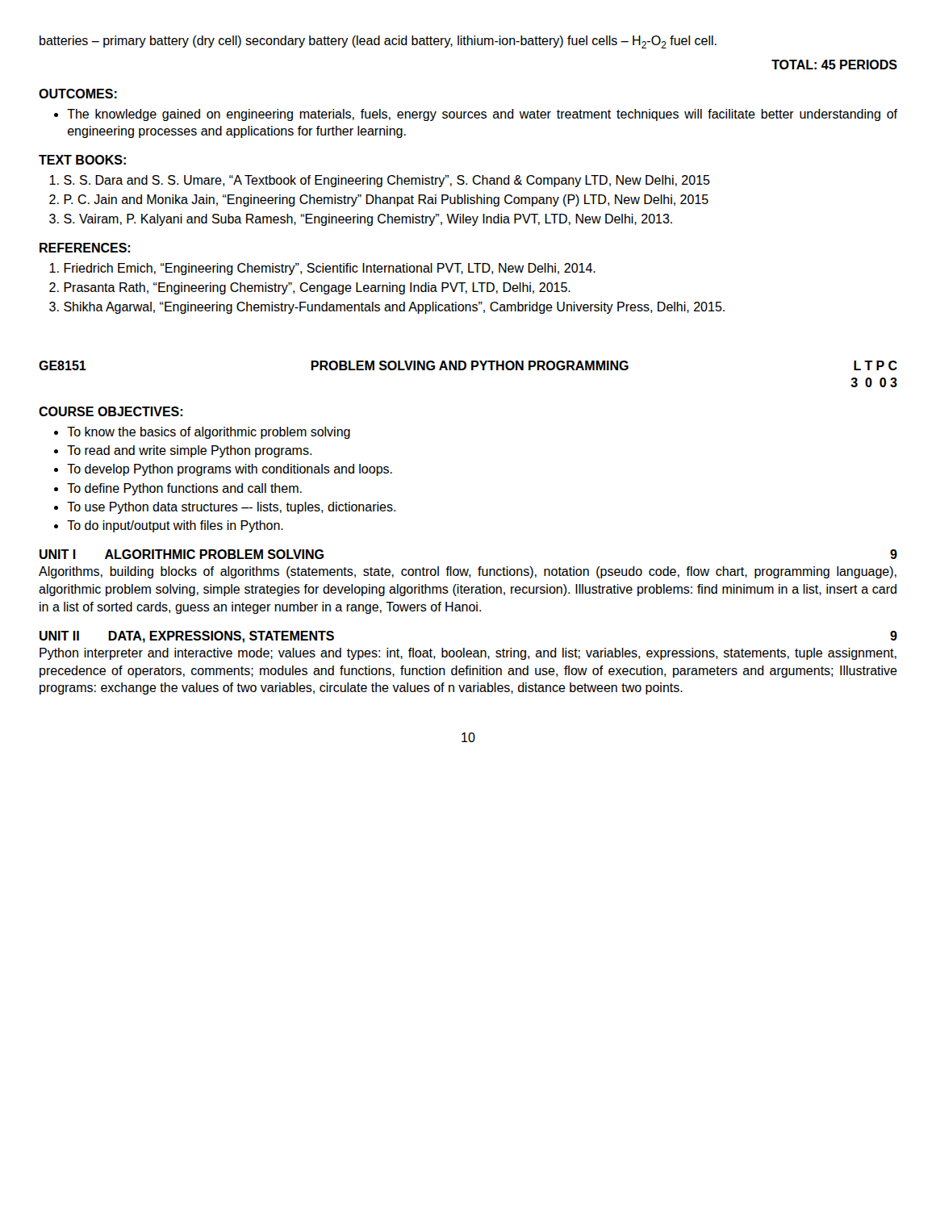batteries – primary battery (dry cell) secondary battery (lead acid battery, lithium-ion-battery) fuel cells – H2-O2 fuel cell.
TOTAL: 45 PERIODS
OUTCOMES:
The knowledge gained on engineering materials, fuels, energy sources and water treatment techniques will facilitate better understanding of engineering processes and applications for further learning.
TEXT BOOKS:
S. S. Dara and S. S. Umare, “A Textbook of Engineering Chemistry”, S. Chand & Company LTD, New Delhi, 2015
P. C. Jain and Monika Jain, “Engineering Chemistry” Dhanpat Rai Publishing Company (P) LTD, New Delhi, 2015
S. Vairam, P. Kalyani and Suba Ramesh, “Engineering Chemistry”, Wiley India PVT, LTD, New Delhi, 2013.
REFERENCES:
Friedrich Emich, “Engineering Chemistry”, Scientific International PVT, LTD, New Delhi, 2014.
Prasanta Rath, “Engineering Chemistry”, Cengage Learning India PVT, LTD, Delhi, 2015.
Shikha Agarwal, “Engineering Chemistry-Fundamentals and Applications”, Cambridge University Press, Delhi, 2015.
GE8151 PROBLEM SOLVING AND PYTHON PROGRAMMING L T P C
3 0 0 3
COURSE OBJECTIVES:
To know the basics of algorithmic problem solving
To read and write simple Python programs.
To develop Python programs with conditionals and loops.
To define Python functions and call them.
To use Python data structures –- lists, tuples, dictionaries.
To do input/output with files in Python.
UNIT I ALGORITHMIC PROBLEM SOLVING 9
Algorithms, building blocks of algorithms (statements, state, control flow, functions), notation (pseudo code, flow chart, programming language), algorithmic problem solving, simple strategies for developing algorithms (iteration, recursion). Illustrative problems: find minimum in a list, insert a card in a list of sorted cards, guess an integer number in a range, Towers of Hanoi.
UNIT II DATA, EXPRESSIONS, STATEMENTS 9
Python interpreter and interactive mode; values and types: int, float, boolean, string, and list; variables, expressions, statements, tuple assignment, precedence of operators, comments; modules and functions, function definition and use, flow of execution, parameters and arguments; Illustrative programs: exchange the values of two variables, circulate the values of n variables, distance between two points.
10